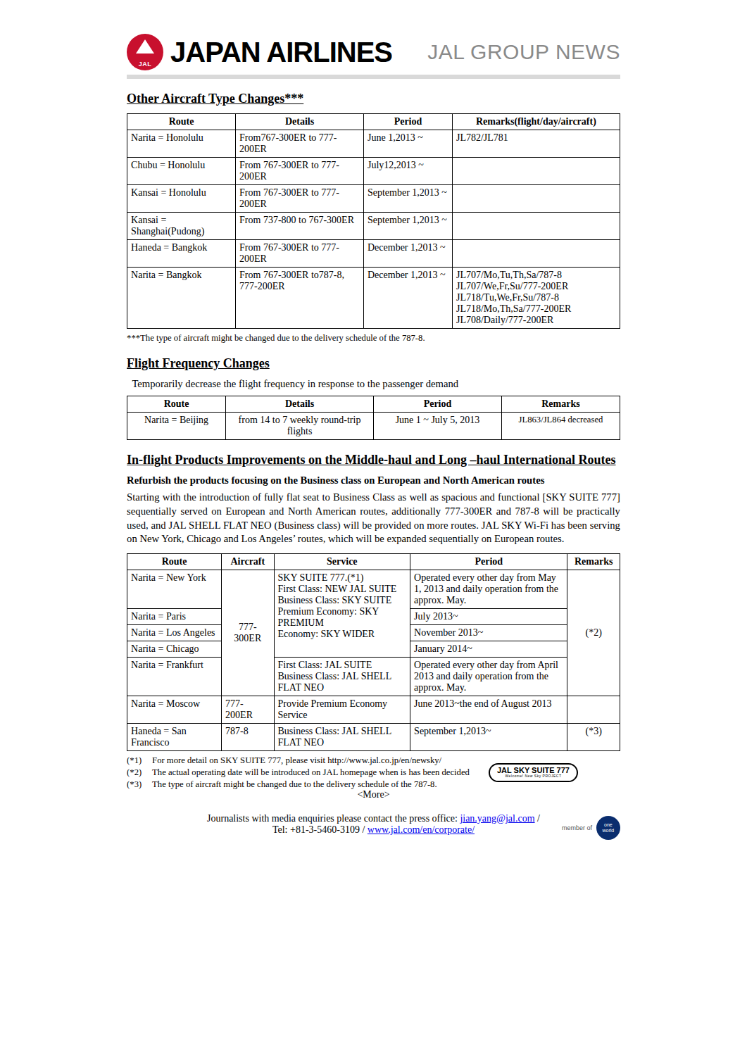JAPAN AIRLINES
JAL GROUP NEWS
Other Aircraft Type Changes***
| Route | Details | Period | Remarks(flight/day/aircraft) |
| --- | --- | --- | --- |
| Narita = Honolulu | From767-300ER to 777-200ER | June 1,2013 ~ | JL782/JL781 |
| Chubu = Honolulu | From 767-300ER to 777-200ER | July12,2013 ~ | |
| Kansai = Honolulu | From 767-300ER to 777-200ER | September 1,2013 ~ | |
| Kansai = Shanghai(Pudong) | From 737-800 to 767-300ER | September 1,2013 ~ | |
| Haneda = Bangkok | From 767-300ER to 777-200ER | December 1,2013 ~ | |
| Narita = Bangkok | From 767-300ER to787-8, 777-200ER | December 1,2013 ~ | JL707/Mo,Tu,Th,Sa/787-8 JL707/We,Fr,Su/777-200ER JL718/Tu,We,Fr,Su/787-8 JL718/Mo,Th,Sa/777-200ER JL708/Daily/777-200ER |
***The type of aircraft might be changed due to the delivery schedule of the 787-8.
Flight Frequency Changes
Temporarily decrease the flight frequency in response to the passenger demand
| Route | Details | Period | Remarks |
| --- | --- | --- | --- |
| Narita = Beijing | from 14 to 7 weekly round-trip flights | June 1 ~ July 5, 2013 | JL863/JL864 decreased |
In-flight Products Improvements on the Middle-haul and Long –haul International Routes
Refurbish the products focusing on the Business class on European and North American routes
Starting with the introduction of fully flat seat to Business Class as well as spacious and functional [SKY SUITE 777] sequentially served on European and North American routes, additionally 777-300ER and 787-8 will be practically used, and JAL SHELL FLAT NEO (Business class) will be provided on more routes. JAL SKY Wi-Fi has been serving on New York, Chicago and Los Angeles’ routes, which will be expanded sequentially on European routes.
| Route | Aircraft | Service | Period | Remarks |
| --- | --- | --- | --- | --- |
| Narita = New York | 777-300ER | SKY SUITE 777.(*1) First Class: NEW JAL SUITE Business Class: SKY SUITE Premium Economy: SKY PREMIUM Economy: SKY WIDER | Operated every other day from May 1, 2013 and daily operation from the approx. May. | (*2) |
| Narita = Paris | July 2013~ |
| Narita = Los Angeles | November 2013~ |
| Narita = Chicago | January 2014~ |
| Narita = Frankfurt | First Class: JAL SUITE Business Class: JAL SHELL FLAT NEO | Operated every other day from April 2013 and daily operation from the approx. May. |
| Narita = Moscow | 777-200ER | Provide Premium Economy Service | June 2013~the end of August 2013 | |
| Haneda = San Francisco | 787-8 | Business Class: JAL SHELL FLAT NEO | September 1,2013~ | (*3) |
(*1) For more detail on SKY SUITE 777, please visit http://www.jal.co.jp/en/newsky/
(*2) The actual operating date will be introduced on JAL homepage when is has been decided
(*3) The type of aircraft might be changed due to the delivery schedule of the 787-8.
JAL SKY SUITE 777 Welcome! New Sky PROJECT
<More>
Journalists with media enquiries please contact the press office: jian.yang@jal.com /
Tel: +81-3-5460-3109 / www.jal.com/en/corporate/
member of
one
world